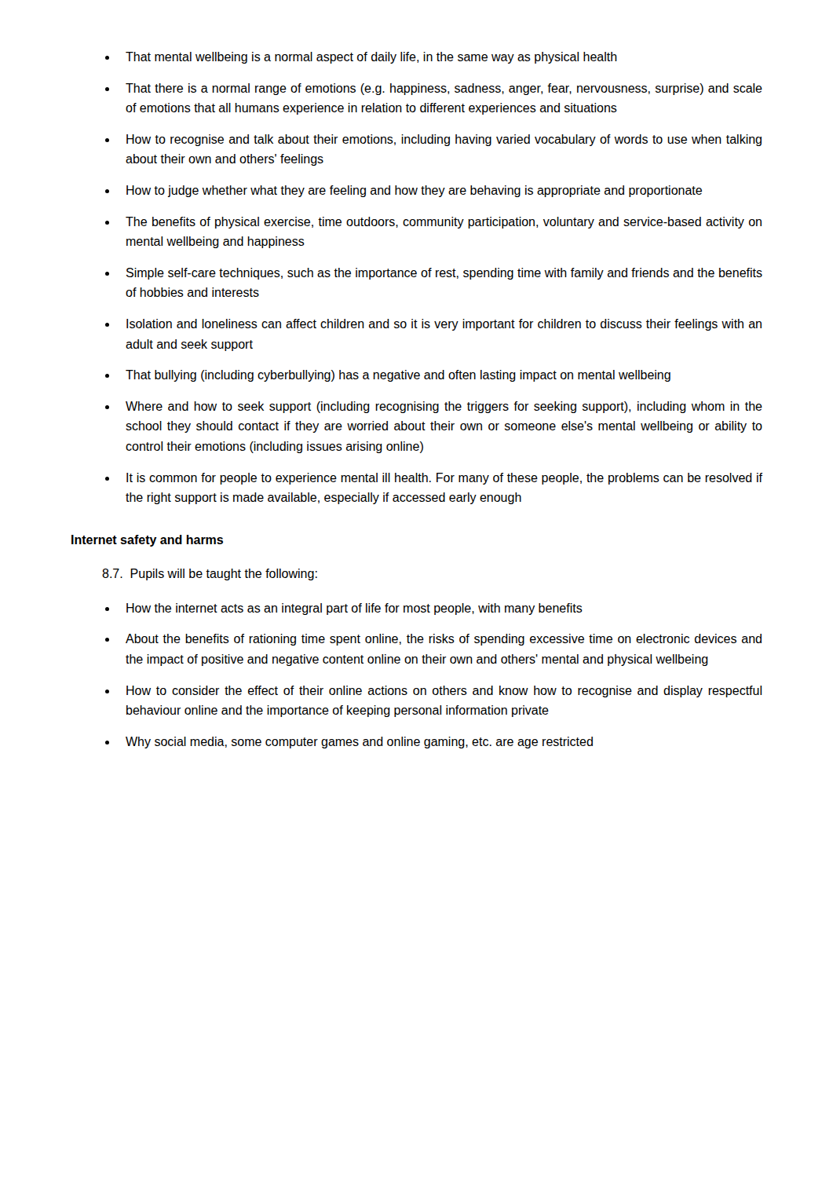That mental wellbeing is a normal aspect of daily life, in the same way as physical health
That there is a normal range of emotions (e.g. happiness, sadness, anger, fear, nervousness, surprise) and scale of emotions that all humans experience in relation to different experiences and situations
How to recognise and talk about their emotions, including having varied vocabulary of words to use when talking about their own and others' feelings
How to judge whether what they are feeling and how they are behaving is appropriate and proportionate
The benefits of physical exercise, time outdoors, community participation, voluntary and service-based activity on mental wellbeing and happiness
Simple self-care techniques, such as the importance of rest, spending time with family and friends and the benefits of hobbies and interests
Isolation and loneliness can affect children and so it is very important for children to discuss their feelings with an adult and seek support
That bullying (including cyberbullying) has a negative and often lasting impact on mental wellbeing
Where and how to seek support (including recognising the triggers for seeking support), including whom in the school they should contact if they are worried about their own or someone else's mental wellbeing or ability to control their emotions (including issues arising online)
It is common for people to experience mental ill health. For many of these people, the problems can be resolved if the right support is made available, especially if accessed early enough
Internet safety and harms
8.7. Pupils will be taught the following:
How the internet acts as an integral part of life for most people, with many benefits
About the benefits of rationing time spent online, the risks of spending excessive time on electronic devices and the impact of positive and negative content online on their own and others' mental and physical wellbeing
How to consider the effect of their online actions on others and know how to recognise and display respectful behaviour online and the importance of keeping personal information private
Why social media, some computer games and online gaming, etc. are age restricted